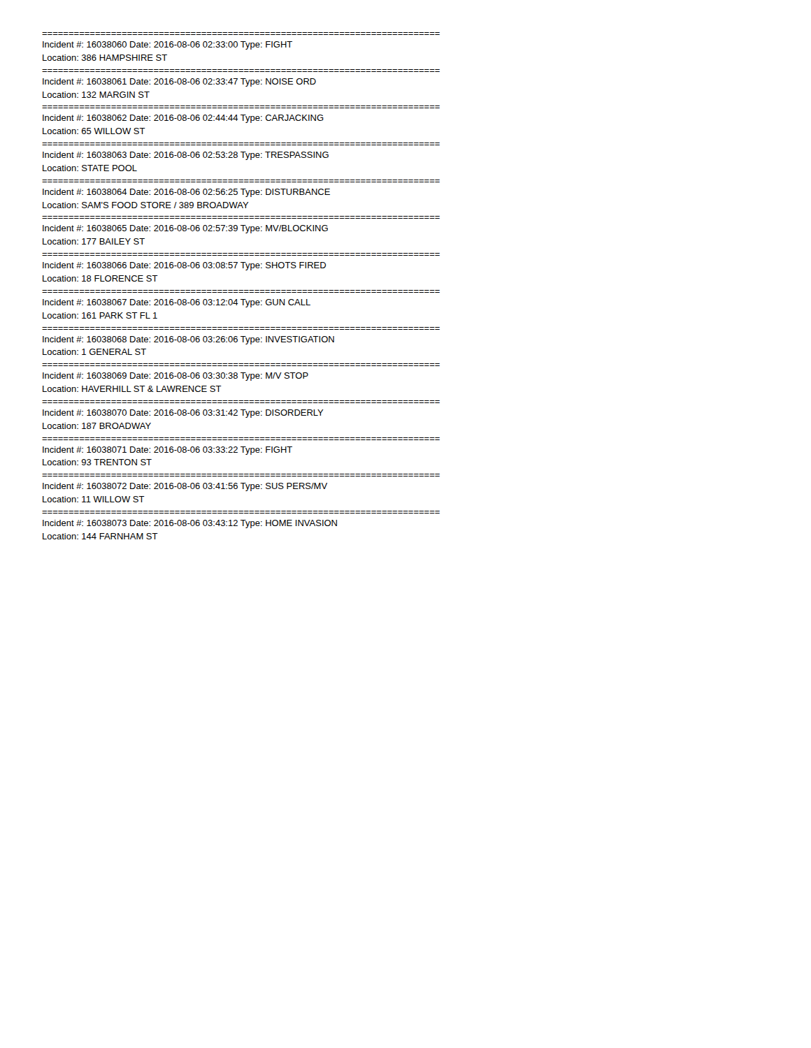===========================================================================
Incident #: 16038060 Date: 2016-08-06 02:33:00 Type: FIGHT
Location: 386 HAMPSHIRE ST
===========================================================================
Incident #: 16038061 Date: 2016-08-06 02:33:47 Type: NOISE ORD
Location: 132 MARGIN ST
===========================================================================
Incident #: 16038062 Date: 2016-08-06 02:44:44 Type: CARJACKING
Location: 65 WILLOW ST
===========================================================================
Incident #: 16038063 Date: 2016-08-06 02:53:28 Type: TRESPASSING
Location: STATE POOL
===========================================================================
Incident #: 16038064 Date: 2016-08-06 02:56:25 Type: DISTURBANCE
Location: SAM'S FOOD STORE / 389 BROADWAY
===========================================================================
Incident #: 16038065 Date: 2016-08-06 02:57:39 Type: MV/BLOCKING
Location: 177 BAILEY ST
===========================================================================
Incident #: 16038066 Date: 2016-08-06 03:08:57 Type: SHOTS FIRED
Location: 18 FLORENCE ST
===========================================================================
Incident #: 16038067 Date: 2016-08-06 03:12:04 Type: GUN CALL
Location: 161 PARK ST FL 1
===========================================================================
Incident #: 16038068 Date: 2016-08-06 03:26:06 Type: INVESTIGATION
Location: 1 GENERAL ST
===========================================================================
Incident #: 16038069 Date: 2016-08-06 03:30:38 Type: M/V STOP
Location: HAVERHILL ST & LAWRENCE ST
===========================================================================
Incident #: 16038070 Date: 2016-08-06 03:31:42 Type: DISORDERLY
Location: 187 BROADWAY
===========================================================================
Incident #: 16038071 Date: 2016-08-06 03:33:22 Type: FIGHT
Location: 93 TRENTON ST
===========================================================================
Incident #: 16038072 Date: 2016-08-06 03:41:56 Type: SUS PERS/MV
Location: 11 WILLOW ST
===========================================================================
Incident #: 16038073 Date: 2016-08-06 03:43:12 Type: HOME INVASION
Location: 144 FARNHAM ST